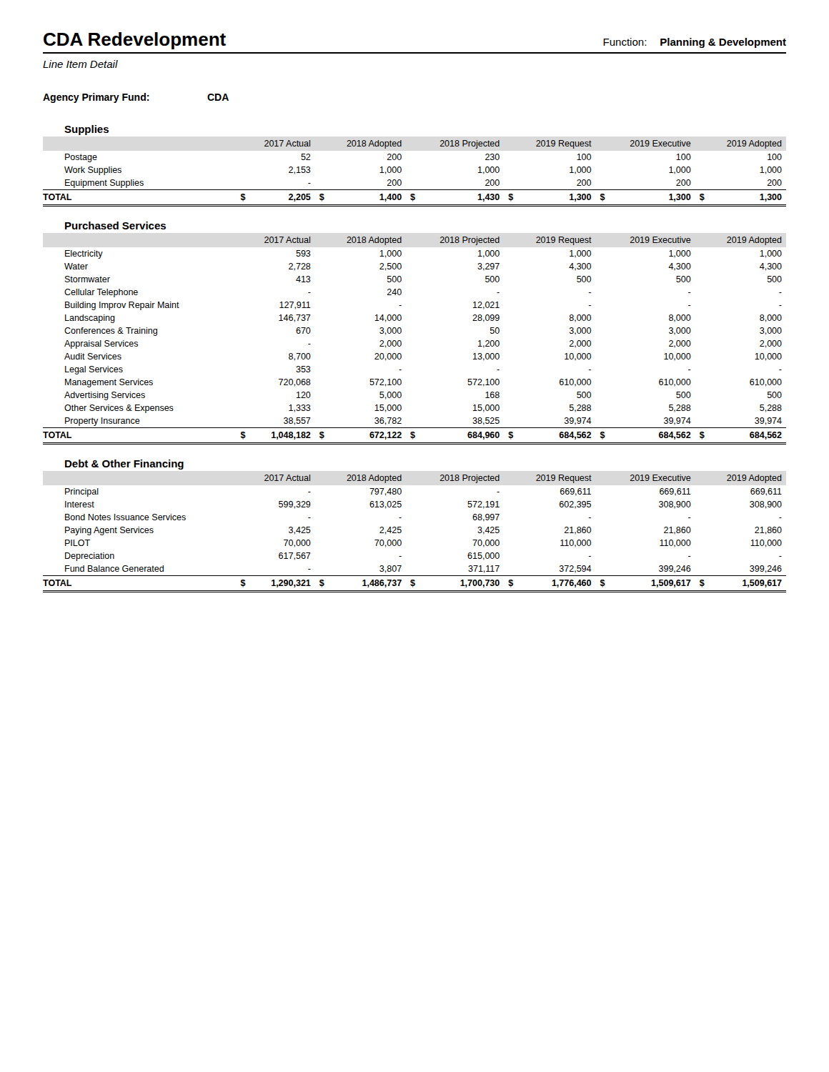CDA Redevelopment
Function: Planning & Development
Line Item Detail
Agency Primary Fund: CDA
Supplies
| | 2017 Actual | 2018 Adopted | 2018 Projected | 2019 Request | 2019 Executive | 2019 Adopted |
| --- | --- | --- | --- | --- | --- | --- |
| Postage | 52 | 200 | 230 | 100 | 100 | 100 |
| Work Supplies | 2,153 | 1,000 | 1,000 | 1,000 | 1,000 | 1,000 |
| Equipment Supplies | - | 200 | 200 | 200 | 200 | 200 |
| TOTAL | $ 2,205 | $ 1,400 | $ 1,430 | $ 1,300 | $ 1,300 | $ 1,300 |
Purchased Services
| | 2017 Actual | 2018 Adopted | 2018 Projected | 2019 Request | 2019 Executive | 2019 Adopted |
| --- | --- | --- | --- | --- | --- | --- |
| Electricity | 593 | 1,000 | 1,000 | 1,000 | 1,000 | 1,000 |
| Water | 2,728 | 2,500 | 3,297 | 4,300 | 4,300 | 4,300 |
| Stormwater | 413 | 500 | 500 | 500 | 500 | 500 |
| Cellular Telephone | - | 240 | - | - | - | - |
| Building Improv Repair Maint | 127,911 | - | 12,021 | - | - | - |
| Landscaping | 146,737 | 14,000 | 28,099 | 8,000 | 8,000 | 8,000 |
| Conferences & Training | 670 | 3,000 | 50 | 3,000 | 3,000 | 3,000 |
| Appraisal Services | - | 2,000 | 1,200 | 2,000 | 2,000 | 2,000 |
| Audit Services | 8,700 | 20,000 | 13,000 | 10,000 | 10,000 | 10,000 |
| Legal Services | 353 | - | - | - | - | - |
| Management Services | 720,068 | 572,100 | 572,100 | 610,000 | 610,000 | 610,000 |
| Advertising Services | 120 | 5,000 | 168 | 500 | 500 | 500 |
| Other Services & Expenses | 1,333 | 15,000 | 15,000 | 5,288 | 5,288 | 5,288 |
| Property Insurance | 38,557 | 36,782 | 38,525 | 39,974 | 39,974 | 39,974 |
| TOTAL | $ 1,048,182 | $ 672,122 | $ 684,960 | $ 684,562 | $ 684,562 | $ 684,562 |
Debt & Other Financing
| | 2017 Actual | 2018 Adopted | 2018 Projected | 2019 Request | 2019 Executive | 2019 Adopted |
| --- | --- | --- | --- | --- | --- | --- |
| Principal | - | 797,480 | - | 669,611 | 669,611 | 669,611 |
| Interest | 599,329 | 613,025 | 572,191 | 602,395 | 308,900 | 308,900 |
| Bond Notes Issuance Services | - | - | 68,997 | - | - | - |
| Paying Agent Services | 3,425 | 2,425 | 3,425 | 21,860 | 21,860 | 21,860 |
| PILOT | 70,000 | 70,000 | 70,000 | 110,000 | 110,000 | 110,000 |
| Depreciation | 617,567 | - | 615,000 | - | - | - |
| Fund Balance Generated | - | 3,807 | 371,117 | 372,594 | 399,246 | 399,246 |
| TOTAL | $ 1,290,321 | $ 1,486,737 | $ 1,700,730 | $ 1,776,460 | $ 1,509,617 | $ 1,509,617 |